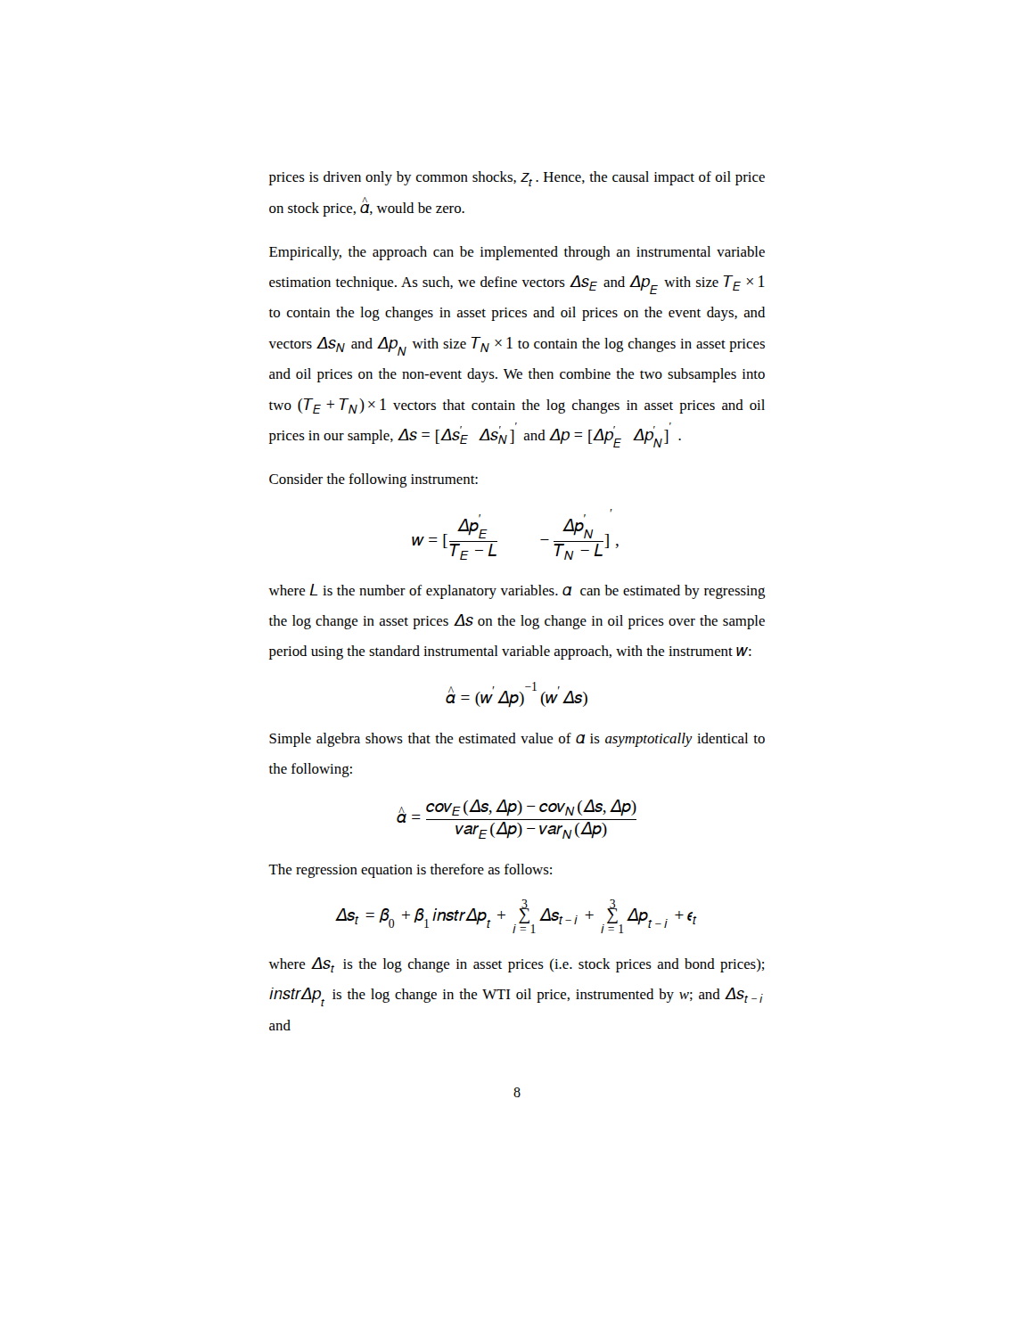prices is driven only by common shocks, zt. Hence, the causal impact of oil price on stock price, α^, would be zero.
Empirically, the approach can be implemented through an instrumental variable estimation technique. As such, we define vectors ΔsE and ΔpE with size TE×1 to contain the log changes in asset prices and oil prices on the event days, and vectors ΔsN and ΔpN with size TN×1 to contain the log changes in asset prices and oil prices on the non-event days. We then combine the two subsamples into two (TE+TN)×1 vectors that contain the log changes in asset prices and oil prices in our sample, Δs=[ΔsE′ΔsN′]′ and Δp=[ΔpE′ΔpN′]′ .
Consider the following instrument:
w= [ ΔpE′TE−L − ΔpN′TN−L ] ′ ,
where L is the number of explanatory variables. α can be estimated by regressing the log change in asset prices Δs on the log change in oil prices over the sample period using the standard instrumental variable approach, with the instrument w:
α^= (w′Δp)−1 (w′Δs)
Simple algebra shows that the estimated value of α is asymptotically identical to the following:
α^= covE(Δs,Δp) − covN(Δs,Δp) varE(Δp) − varN(Δp)
The regression equation is therefore as follows:
Δst= β0+ β1instrΔpt+ ∑i=13 Δst−i+ ∑i=13 Δpt−i+ ϵt
where Δst is the log change in asset prices (i.e. stock prices and bond prices); instrΔpt is the log change in the WTI oil price, instrumented by w; and Δst−i and
8